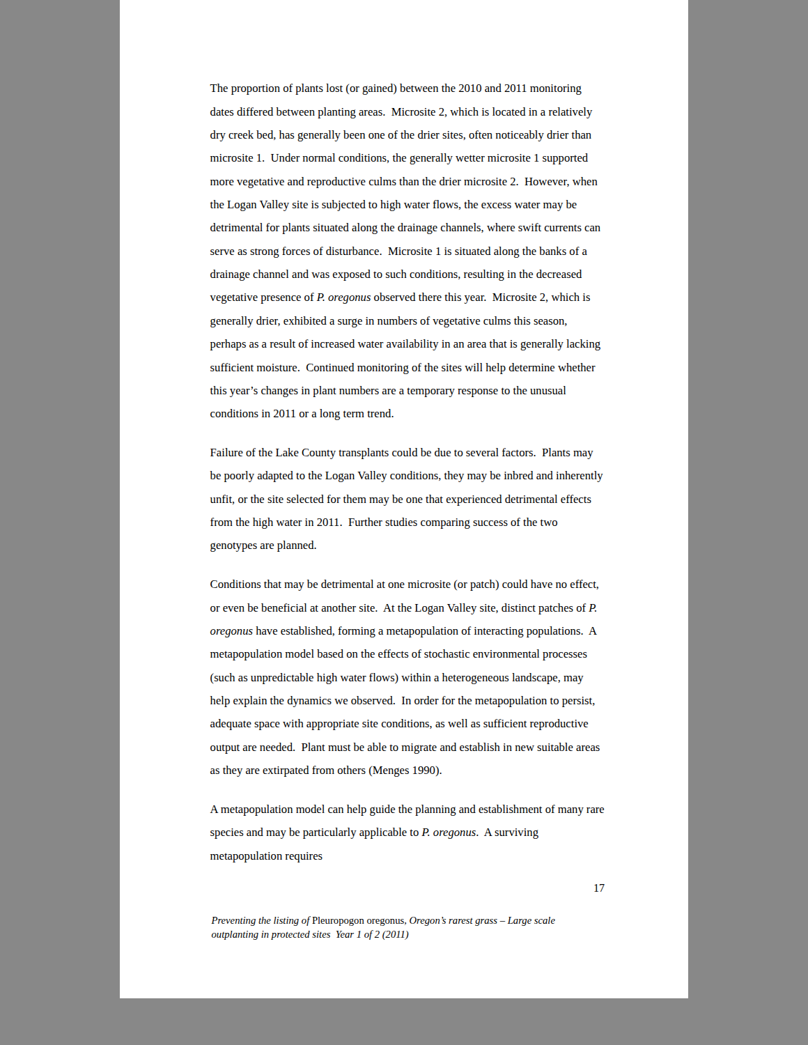The proportion of plants lost (or gained) between the 2010 and 2011 monitoring dates differed between planting areas. Microsite 2, which is located in a relatively dry creek bed, has generally been one of the drier sites, often noticeably drier than microsite 1. Under normal conditions, the generally wetter microsite 1 supported more vegetative and reproductive culms than the drier microsite 2. However, when the Logan Valley site is subjected to high water flows, the excess water may be detrimental for plants situated along the drainage channels, where swift currents can serve as strong forces of disturbance. Microsite 1 is situated along the banks of a drainage channel and was exposed to such conditions, resulting in the decreased vegetative presence of P. oregonus observed there this year. Microsite 2, which is generally drier, exhibited a surge in numbers of vegetative culms this season, perhaps as a result of increased water availability in an area that is generally lacking sufficient moisture. Continued monitoring of the sites will help determine whether this year’s changes in plant numbers are a temporary response to the unusual conditions in 2011 or a long term trend.
Failure of the Lake County transplants could be due to several factors. Plants may be poorly adapted to the Logan Valley conditions, they may be inbred and inherently unfit, or the site selected for them may be one that experienced detrimental effects from the high water in 2011. Further studies comparing success of the two genotypes are planned.
Conditions that may be detrimental at one microsite (or patch) could have no effect, or even be beneficial at another site. At the Logan Valley site, distinct patches of P. oregonus have established, forming a metapopulation of interacting populations. A metapopulation model based on the effects of stochastic environmental processes (such as unpredictable high water flows) within a heterogeneous landscape, may help explain the dynamics we observed. In order for the metapopulation to persist, adequate space with appropriate site conditions, as well as sufficient reproductive output are needed. Plant must be able to migrate and establish in new suitable areas as they are extirpated from others (Menges 1990).
A metapopulation model can help guide the planning and establishment of many rare species and may be particularly applicable to P. oregonus. A surviving metapopulation requires
17
Preventing the listing of Pleuropogon oregonus, Oregon’s rarest grass – Large scale outplanting in protected sites Year 1 of 2 (2011)